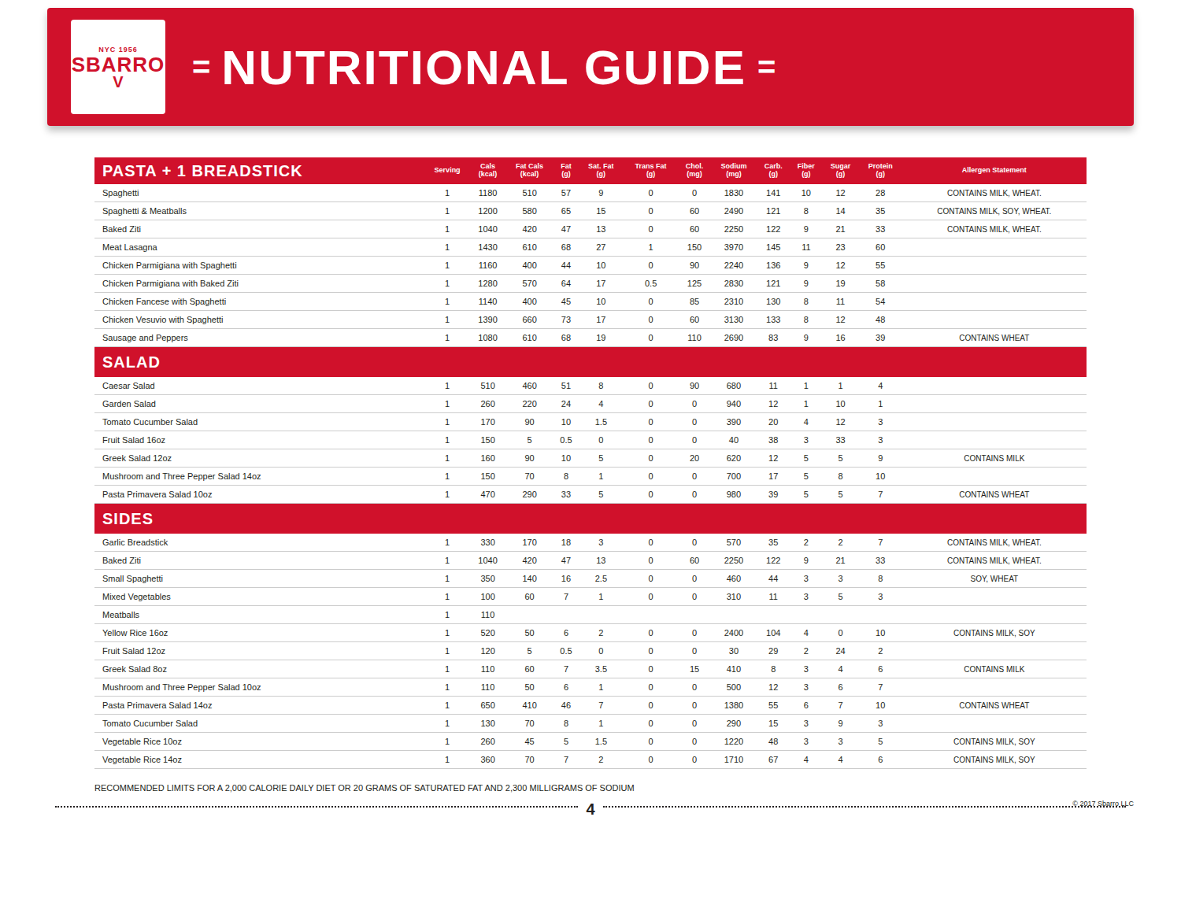NYC 1956 SBARRO V
=
NUTRITIONAL GUIDE
=
| PASTA + 1 BREADSTICK | Serving | Cals (kcal) | Fat Cals (kcal) | Fat (g) | Sat. Fat (g) | Trans Fat (g) | Chol. (mg) | Sodium (mg) | Carb. (g) | Fiber (g) | Sugar (g) | Protein (g) | Allergen Statement |
| --- | --- | --- | --- | --- | --- | --- | --- | --- | --- | --- | --- | --- | --- |
| Spaghetti | 1 | 1180 | 510 | 57 | 9 | 0 | 0 | 1830 | 141 | 10 | 12 | 28 | CONTAINS MILK, WHEAT. |
| Spaghetti & Meatballs | 1 | 1200 | 580 | 65 | 15 | 0 | 60 | 2490 | 121 | 8 | 14 | 35 | CONTAINS MILK, SOY, WHEAT. |
| Baked Ziti | 1 | 1040 | 420 | 47 | 13 | 0 | 60 | 2250 | 122 | 9 | 21 | 33 | CONTAINS MILK, WHEAT. |
| Meat Lasagna | 1 | 1430 | 610 | 68 | 27 | 1 | 150 | 3970 | 145 | 11 | 23 | 60 | |
| Chicken Parmigiana with Spaghetti | 1 | 1160 | 400 | 44 | 10 | 0 | 90 | 2240 | 136 | 9 | 12 | 55 | |
| Chicken Parmigiana with Baked Ziti | 1 | 1280 | 570 | 64 | 17 | 0.5 | 125 | 2830 | 121 | 9 | 19 | 58 | |
| Chicken Fancese with Spaghetti | 1 | 1140 | 400 | 45 | 10 | 0 | 85 | 2310 | 130 | 8 | 11 | 54 | |
| Chicken Vesuvio with Spaghetti | 1 | 1390 | 660 | 73 | 17 | 0 | 60 | 3130 | 133 | 8 | 12 | 48 | |
| Sausage and Peppers | 1 | 1080 | 610 | 68 | 19 | 0 | 110 | 2690 | 83 | 9 | 16 | 39 | CONTAINS WHEAT |
| SALAD | | | | | | | | | | | | | |
| Caesar Salad | 1 | 510 | 460 | 51 | 8 | 0 | 90 | 680 | 11 | 1 | 1 | 4 | |
| Garden Salad | 1 | 260 | 220 | 24 | 4 | 0 | 0 | 940 | 12 | 1 | 10 | 1 | |
| Tomato Cucumber Salad | 1 | 170 | 90 | 10 | 1.5 | 0 | 0 | 390 | 20 | 4 | 12 | 3 | |
| Fruit Salad 16oz | 1 | 150 | 5 | 0.5 | 0 | 0 | 0 | 40 | 38 | 3 | 33 | 3 | |
| Greek Salad 12oz | 1 | 160 | 90 | 10 | 5 | 0 | 20 | 620 | 12 | 5 | 5 | 9 | CONTAINS MILK |
| Mushroom and Three Pepper Salad 14oz | 1 | 150 | 70 | 8 | 1 | 0 | 0 | 700 | 17 | 5 | 8 | 10 | |
| Pasta Primavera Salad 10oz | 1 | 470 | 290 | 33 | 5 | 0 | 0 | 980 | 39 | 5 | 5 | 7 | CONTAINS WHEAT |
| SIDES | | | | | | | | | | | | | |
| Garlic Breadstick | 1 | 330 | 170 | 18 | 3 | 0 | 0 | 570 | 35 | 2 | 2 | 7 | CONTAINS MILK, WHEAT. |
| Baked Ziti | 1 | 1040 | 420 | 47 | 13 | 0 | 60 | 2250 | 122 | 9 | 21 | 33 | CONTAINS MILK, WHEAT. |
| Small Spaghetti | 1 | 350 | 140 | 16 | 2.5 | 0 | 0 | 460 | 44 | 3 | 3 | 8 | SOY, WHEAT |
| Mixed Vegetables | 1 | 100 | 60 | 7 | 1 | 0 | 0 | 310 | 11 | 3 | 5 | 3 | |
| Meatballs | 1 | 110 | | | | | | | | | | | |
| Yellow Rice 16oz | 1 | 520 | 50 | 6 | 2 | 0 | 0 | 2400 | 104 | 4 | 0 | 10 | CONTAINS MILK, SOY |
| Fruit Salad 12oz | 1 | 120 | 5 | 0.5 | 0 | 0 | 0 | 30 | 29 | 2 | 24 | 2 | |
| Greek Salad 8oz | 1 | 110 | 60 | 7 | 3.5 | 0 | 15 | 410 | 8 | 3 | 4 | 6 | CONTAINS MILK |
| Mushroom and Three Pepper Salad 10oz | 1 | 110 | 50 | 6 | 1 | 0 | 0 | 500 | 12 | 3 | 6 | 7 | |
| Pasta Primavera Salad 14oz | 1 | 650 | 410 | 46 | 7 | 0 | 0 | 1380 | 55 | 6 | 7 | 10 | CONTAINS WHEAT |
| Tomato Cucumber Salad | 1 | 130 | 70 | 8 | 1 | 0 | 0 | 290 | 15 | 3 | 9 | 3 | |
| Vegetable Rice 10oz | 1 | 260 | 45 | 5 | 1.5 | 0 | 0 | 1220 | 48 | 3 | 3 | 5 | CONTAINS MILK, SOY |
| Vegetable Rice 14oz | 1 | 360 | 70 | 7 | 2 | 0 | 0 | 1710 | 67 | 4 | 4 | 6 | CONTAINS MILK, SOY |
RECOMMENDED LIMITS FOR A 2,000 CALORIE DAILY DIET OR 20 GRAMS OF SATURATED FAT AND 2,300 MILLIGRAMS OF SODIUM
4
© 2017 Sbarro LLC